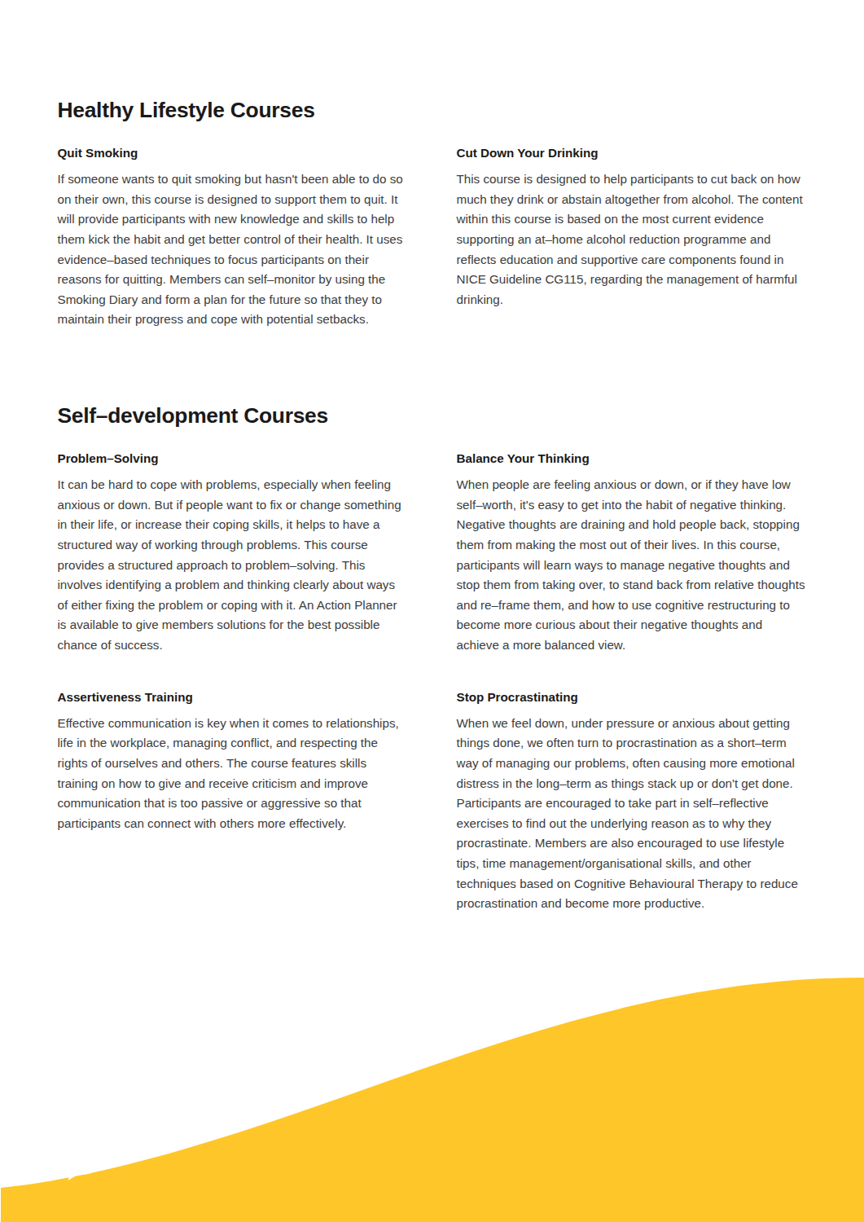Healthy Lifestyle Courses
Quit Smoking
If someone wants to quit smoking but hasn't been able to do so on their own, this course is designed to support them to quit. It will provide participants with new knowledge and skills to help them kick the habit and get better control of their health. It uses evidence–based techniques to focus participants on their reasons for quitting. Members can self–monitor by using the Smoking Diary and form a plan for the future so that they to maintain their progress and cope with potential setbacks.
Cut Down Your Drinking
This course is designed to help participants to cut back on how much they drink or abstain altogether from alcohol. The content within this course is based on the most current evidence supporting an at–home alcohol reduction programme and reflects education and supportive care components found in NICE Guideline CG115, regarding the management of harmful drinking.
Self–development Courses
Problem–Solving
It can be hard to cope with problems, especially when feeling anxious or down. But if people want to fix or change something in their life, or increase their coping skills, it helps to have a structured way of working through problems. This course provides a structured approach to problem–solving. This involves identifying a problem and thinking clearly about ways of either fixing the problem or coping with it. An Action Planner is available to give members solutions for the best possible chance of success.
Assertiveness Training
Effective communication is key when it comes to relationships, life in the workplace, managing conflict, and respecting the rights of ourselves and others. The course features skills training on how to give and receive criticism and improve communication that is too passive or aggressive so that participants can connect with others more effectively.
Balance Your Thinking
When people are feeling anxious or down, or if they have low self–worth, it's easy to get into the habit of negative thinking. Negative thoughts are draining and hold people back, stopping them from making the most out of their lives. In this course, participants will learn ways to manage negative thoughts and stop them from taking over, to stand back from relative thoughts and re–frame them, and how to use cognitive restructuring to become more curious about their negative thoughts and achieve a more balanced view.
Stop Procrastinating
When we feel down, under pressure or anxious about getting things done, we often turn to procrastination as a short–term way of managing our problems, often causing more emotional distress in the long–term as things stack up or don't get done. Participants are encouraged to take part in self–reflective exercises to find out the underlying reason as to why they procrastinate. Members are also encouraged to use lifestyle tips, time management/organisational skills, and other techniques based on Cognitive Behavioural Therapy to reduce procrastination and become more productive.